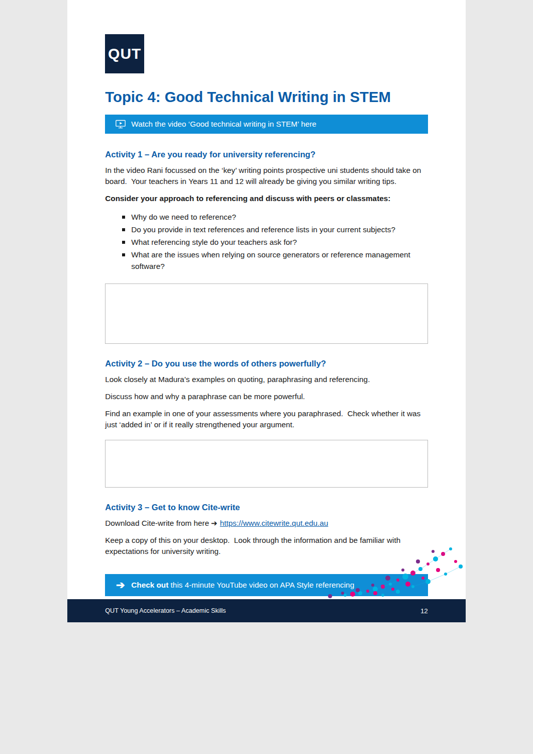QUT
Topic 4: Good Technical Writing in STEM
Watch the video ‘Good technical writing in STEM’ here
Activity 1 – Are you ready for university referencing?
In the video Rani focussed on the ‘key’ writing points prospective uni students should take on board. Your teachers in Years 11 and 12 will already be giving you similar writing tips.
Consider your approach to referencing and discuss with peers or classmates:
Why do we need to reference?
Do you provide in text references and reference lists in your current subjects?
What referencing style do your teachers ask for?
What are the issues when relying on source generators or reference management software?
Activity 2 – Do you use the words of others powerfully?
Look closely at Madura’s examples on quoting, paraphrasing and referencing.
Discuss how and why a paraphrase can be more powerful.
Find an example in one of your assessments where you paraphrased. Check whether it was just ‘added in’ or if it really strengthened your argument.
Activity 3 – Get to know Cite-write
Download Cite-write from here ➔ https://www.citewrite.qut.edu.au
Keep a copy of this on your desktop. Look through the information and be familiar with expectations for university writing.
➔
Check out this 4-minute YouTube video on APA Style referencing
QUT Young Accelerators – Academic Skills 12